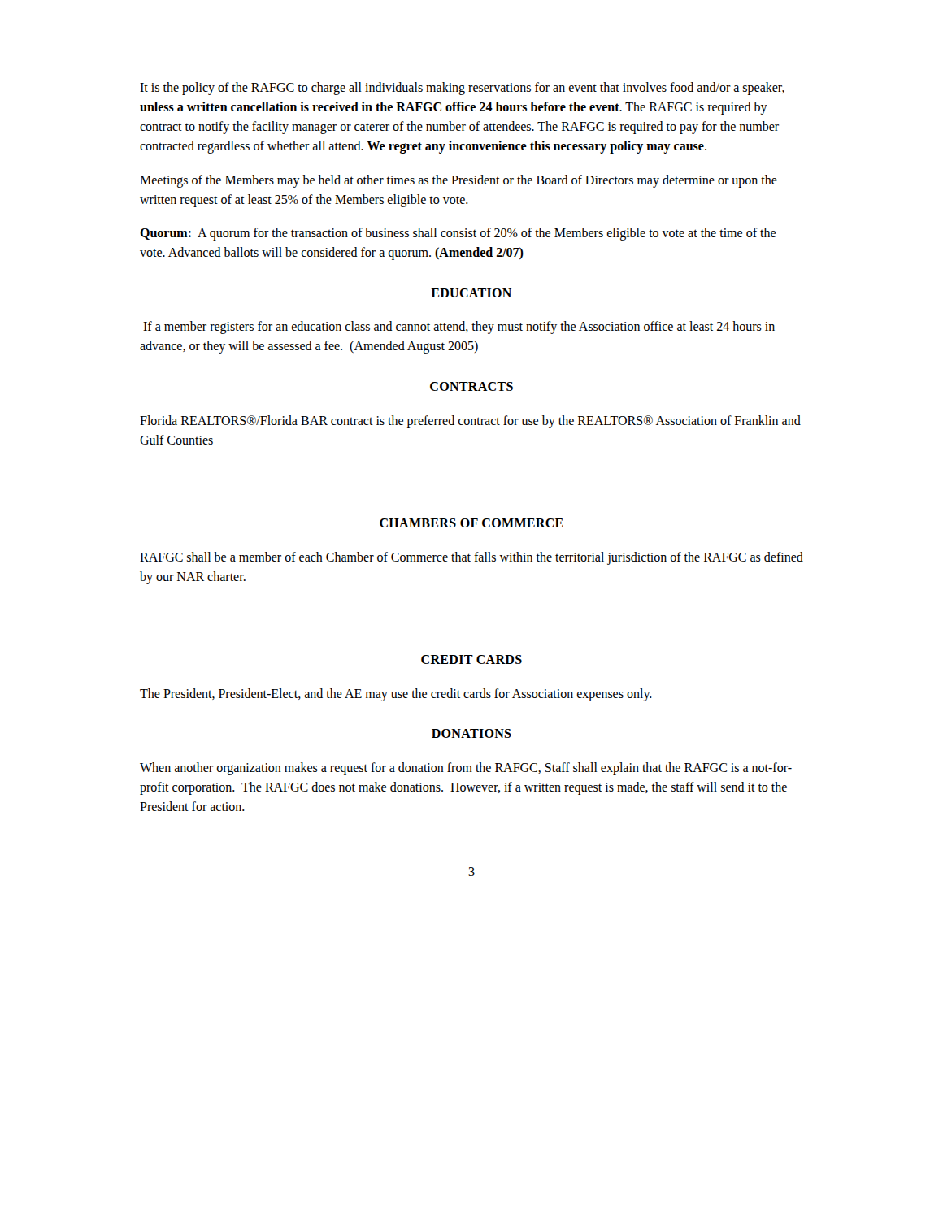It is the policy of the RAFGC to charge all individuals making reservations for an event that involves food and/or a speaker, unless a written cancellation is received in the RAFGC office 24 hours before the event. The RAFGC is required by contract to notify the facility manager or caterer of the number of attendees. The RAFGC is required to pay for the number contracted regardless of whether all attend. We regret any inconvenience this necessary policy may cause.
Meetings of the Members may be held at other times as the President or the Board of Directors may determine or upon the written request of at least 25% of the Members eligible to vote.
Quorum: A quorum for the transaction of business shall consist of 20% of the Members eligible to vote at the time of the vote. Advanced ballots will be considered for a quorum. (Amended 2/07)
Education
If a member registers for an education class and cannot attend, they must notify the Association office at least 24 hours in advance, or they will be assessed a fee. (Amended August 2005)
Contracts
Florida REALTORS®/Florida BAR contract is the preferred contract for use by the REALTORS® Association of Franklin and Gulf Counties
Chambers of Commerce
RAFGC shall be a member of each Chamber of Commerce that falls within the territorial jurisdiction of the RAFGC as defined by our NAR charter.
Credit Cards
The President, President-Elect, and the AE may use the credit cards for Association expenses only.
Donations
When another organization makes a request for a donation from the RAFGC, Staff shall explain that the RAFGC is a not-for-profit corporation. The RAFGC does not make donations. However, if a written request is made, the staff will send it to the President for action.
3